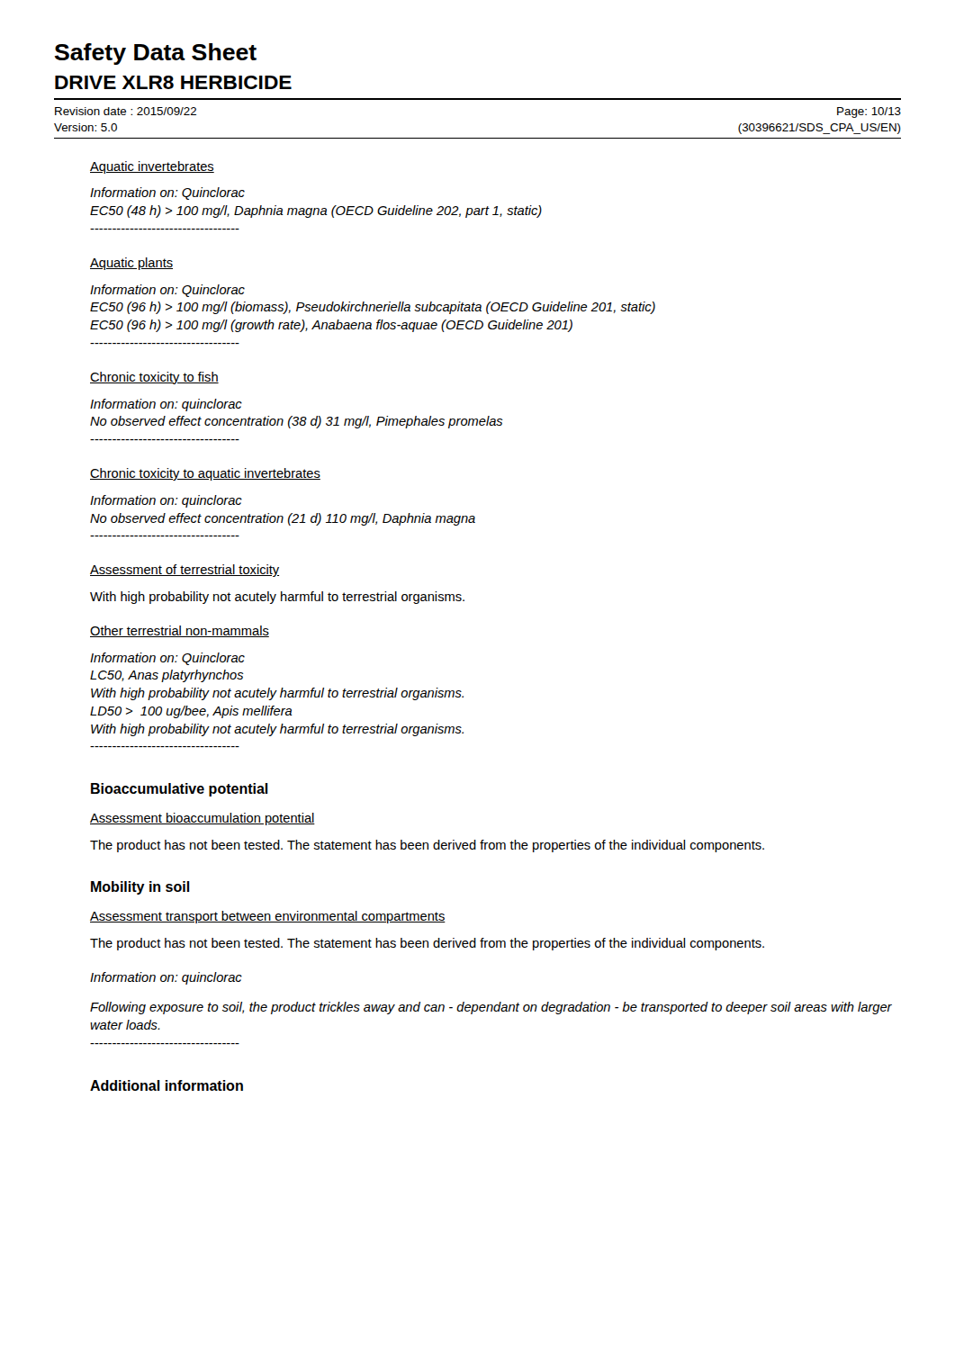Safety Data Sheet
DRIVE XLR8 HERBICIDE
| Revision date : 2015/09/22 | Page: 10/13 |
| Version: 5.0 | (30396621/SDS_CPA_US/EN) |
Aquatic invertebrates
Information on: Quinclorac
EC50 (48 h) > 100 mg/l, Daphnia magna (OECD Guideline 202, part 1, static)
----------------------------------
Aquatic plants
Information on: Quinclorac
EC50 (96 h) > 100 mg/l (biomass), Pseudokirchneriella subcapitata (OECD Guideline 201, static)
EC50 (96 h) > 100 mg/l (growth rate), Anabaena flos-aquae (OECD Guideline 201)
----------------------------------
Chronic toxicity to fish
Information on: quinclorac
No observed effect concentration (38 d) 31 mg/l, Pimephales promelas
----------------------------------
Chronic toxicity to aquatic invertebrates
Information on: quinclorac
No observed effect concentration (21 d) 110 mg/l, Daphnia magna
----------------------------------
Assessment of terrestrial toxicity
With high probability not acutely harmful to terrestrial organisms.
Other terrestrial non-mammals
Information on: Quinclorac
LC50, Anas platyrhynchos
With high probability not acutely harmful to terrestrial organisms.
LD50 > 100 ug/bee, Apis mellifera
With high probability not acutely harmful to terrestrial organisms.
----------------------------------
Bioaccumulative potential
Assessment bioaccumulation potential
The product has not been tested. The statement has been derived from the properties of the individual components.
Mobility in soil
Assessment transport between environmental compartments
The product has not been tested. The statement has been derived from the properties of the individual components.
Information on: quinclorac
Following exposure to soil, the product trickles away and can - dependant on degradation - be transported to deeper soil areas with larger water loads.
----------------------------------
Additional information